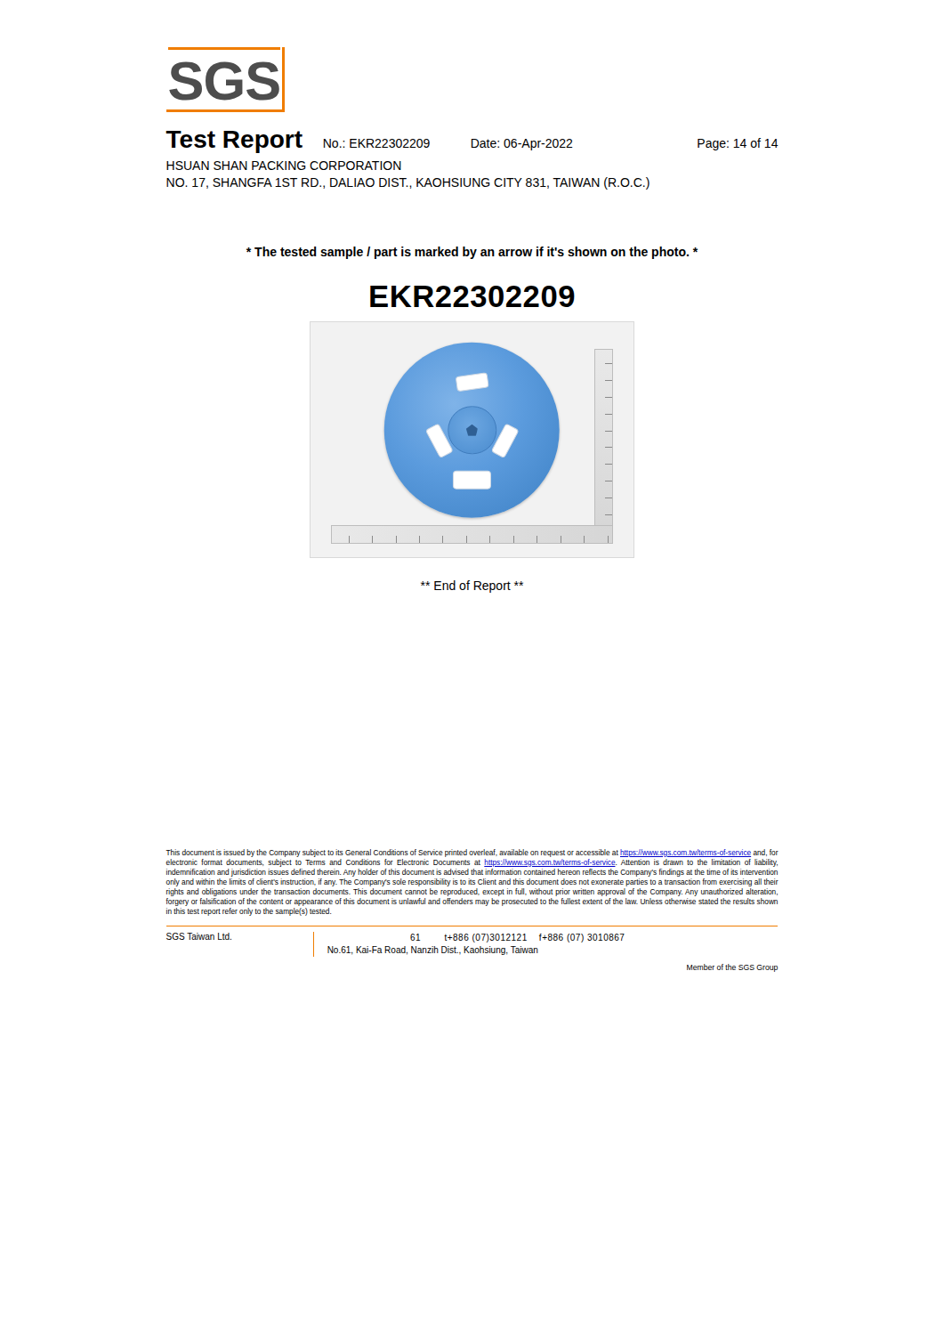SGS
Test Report
No.: EKR22302209 Date: 06-Apr-2022
Page: 14 of 14
HSUAN SHAN PACKING CORPORATION
NO. 17, SHANGFA 1ST RD., DALIAO DIST., KAOHSIUNG CITY 831, TAIWAN (R.O.C.)
* The tested sample / part is marked by an arrow if it's shown on the photo. *
EKR22302209
** End of Report **
This document is issued by the Company subject to its General Conditions of Service printed overleaf, available on request or accessible at https://www.sgs.com.tw/terms-of-service and, for electronic format documents, subject to Terms and Conditions for Electronic Documents at https://www.sgs.com.tw/terms-of-service. Attention is drawn to the limitation of liability, indemnification and jurisdiction issues defined therein. Any holder of this document is advised that information contained hereon reflects the Company's findings at the time of its intervention only and within the limits of client's instruction, if any. The Company's sole responsibility is to its Client and this document does not exonerate parties to a transaction from exercising all their rights and obligations under the transaction documents. This document cannot be reproduced, except in full, without prior written approval of the Company. Any unauthorized alteration, forgery or falsification of the content or appearance of this document is unlawful and offenders may be prosecuted to the fullest extent of the law. Unless otherwise stated the results shown in this test report refer only to the sample(s) tested.
SGS Taiwan Ltd.
61 t+886 (07)3012121 f+886 (07) 3010867
No.61, Kai-Fa Road, Nanzih Dist., Kaohsiung, Taiwan
Member of the SGS Group